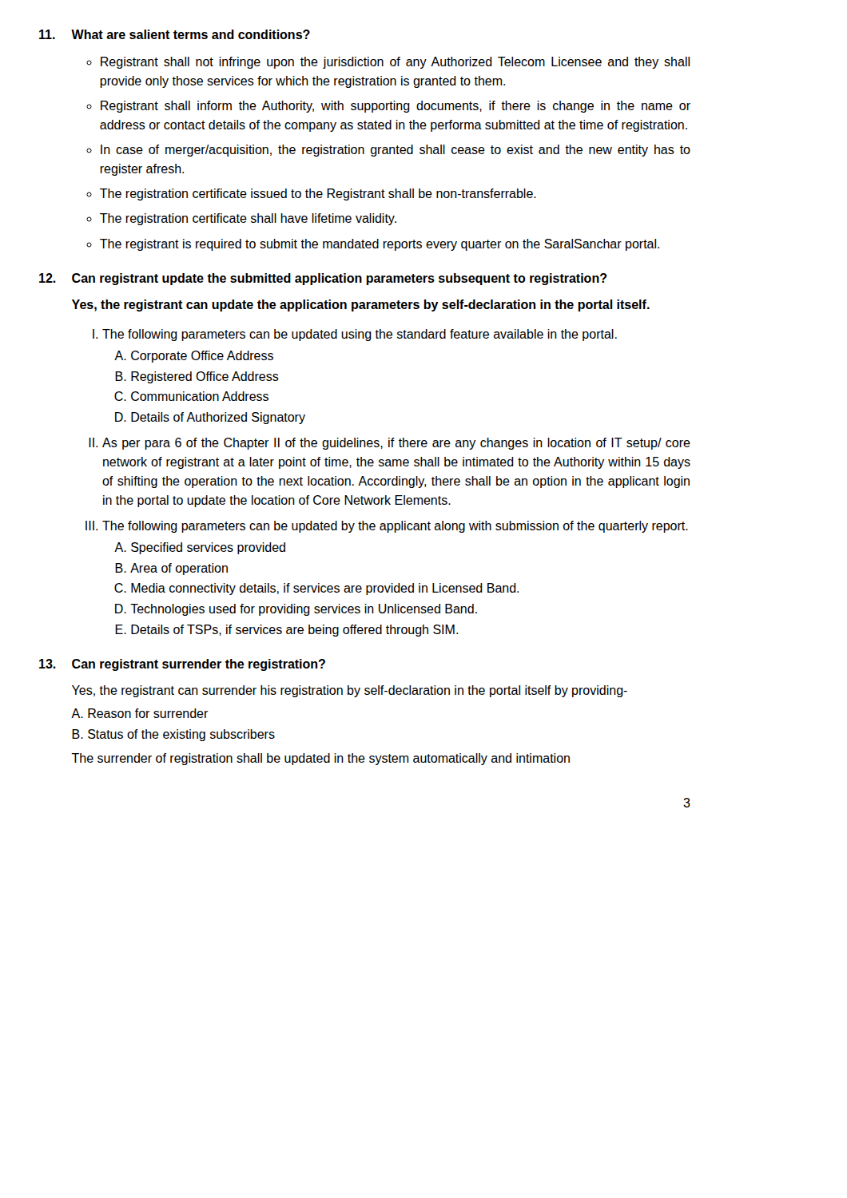What are salient terms and conditions?
Registrant shall not infringe upon the jurisdiction of any Authorized Telecom Licensee and they shall provide only those services for which the registration is granted to them.
Registrant shall inform the Authority, with supporting documents, if there is change in the name or address or contact details of the company as stated in the performa submitted at the time of registration.
In case of merger/acquisition, the registration granted shall cease to exist and the new entity has to register afresh.
The registration certificate issued to the Registrant shall be non-transferrable.
The registration certificate shall have lifetime validity.
The registrant is required to submit the mandated reports every quarter on the SaralSanchar portal.
Can registrant update the submitted application parameters subsequent to registration?
Yes, the registrant can update the application parameters by self-declaration in the portal itself.
The following parameters can be updated using the standard feature available in the portal.
Corporate Office Address
Registered Office Address
Communication Address
Details of Authorized Signatory
As per para 6 of the Chapter II of the guidelines, if there are any changes in location of IT setup/ core network of registrant at a later point of time, the same shall be intimated to the Authority within 15 days of shifting the operation to the next location. Accordingly, there shall be an option in the applicant login in the portal to update the location of Core Network Elements.
The following parameters can be updated by the applicant along with submission of the quarterly report.
Specified services provided
Area of operation
Media connectivity details, if services are provided in Licensed Band.
Technologies used for providing services in Unlicensed Band.
Details of TSPs, if services are being offered through SIM.
Can registrant surrender the registration?
Yes, the registrant can surrender his registration by self-declaration in the portal itself by providing-
A. Reason for surrender
B. Status of the existing subscribers
The surrender of registration shall be updated in the system automatically and intimation
3